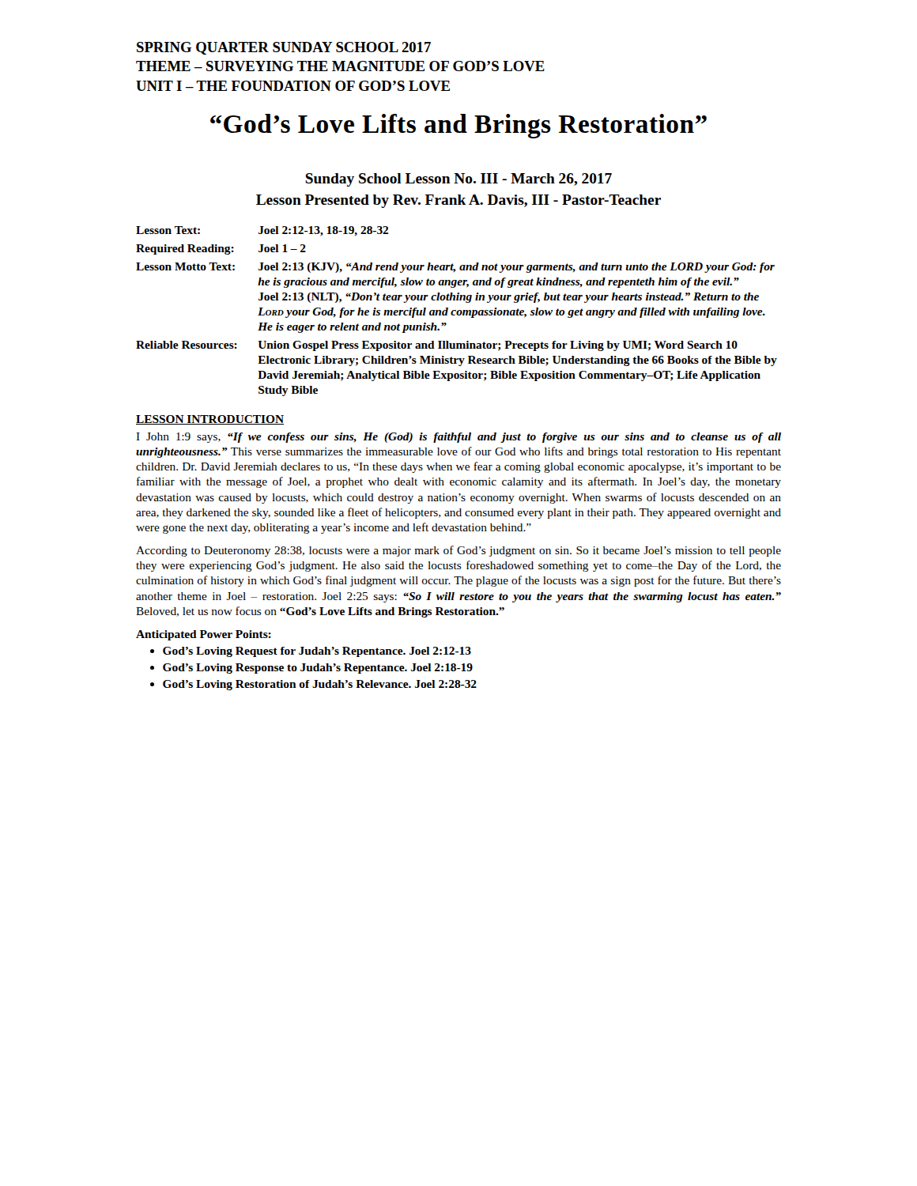Spring Quarter Sunday School 2017
Theme – Surveying the Magnitude of God’s Love
Unit I – The Foundation of God’s Love
“God’s Love Lifts and Brings Restoration”
Sunday School Lesson No. III - March 26, 2017
Lesson Presented by Rev. Frank A. Davis, III - Pastor-Teacher
| Lesson Text: | Joel 2:12-13, 18-19, 28-32 |
| Required Reading: | Joel 1 – 2 |
| Lesson Motto Text: | Joel 2:13 (KJV), “And rend your heart, and not your garments, and turn unto the LORD your God: for he is gracious and merciful, slow to anger, and of great kindness, and repenteth him of the evil.” Joel 2:13 (NLT), “Don’t tear your clothing in your grief, but tear your hearts instead.” Return to the Lord your God, for he is merciful and compassionate, slow to get angry and filled with unfailing love. He is eager to relent and not punish.” |
| Reliable Resources: | Union Gospel Press Expositor and Illuminator; Precepts for Living by UMI; Word Search 10 Electronic Library; Children’s Ministry Research Bible; Understanding the 66 Books of the Bible by David Jeremiah; Analytical Bible Expositor; Bible Exposition Commentary–OT; Life Application Study Bible |
Lesson Introduction
I John 1:9 says, “If we confess our sins, He (God) is faithful and just to forgive us our sins and to cleanse us of all unrighteousness.” This verse summarizes the immeasurable love of our God who lifts and brings total restoration to His repentant children. Dr. David Jeremiah declares to us, “In these days when we fear a coming global economic apocalypse, it’s important to be familiar with the message of Joel, a prophet who dealt with economic calamity and its aftermath. In Joel’s day, the monetary devastation was caused by locusts, which could destroy a nation’s economy overnight. When swarms of locusts descended on an area, they darkened the sky, sounded like a fleet of helicopters, and consumed every plant in their path. They appeared overnight and were gone the next day, obliterating a year’s income and left devastation behind.”
According to Deuteronomy 28:38, locusts were a major mark of God’s judgment on sin. So it became Joel’s mission to tell people they were experiencing God’s judgment. He also said the locusts foreshadowed something yet to come–the Day of the Lord, the culmination of history in which God’s final judgment will occur. The plague of the locusts was a sign post for the future. But there’s another theme in Joel – restoration. Joel 2:25 says: “So I will restore to you the years that the swarming locust has eaten.” Beloved, let us now focus on “God’s Love Lifts and Brings Restoration.”
Anticipated Power Points:
God’s Loving Request for Judah’s Repentance. Joel 2:12-13
God’s Loving Response to Judah’s Repentance. Joel 2:18-19
God’s Loving Restoration of Judah’s Relevance. Joel 2:28-32